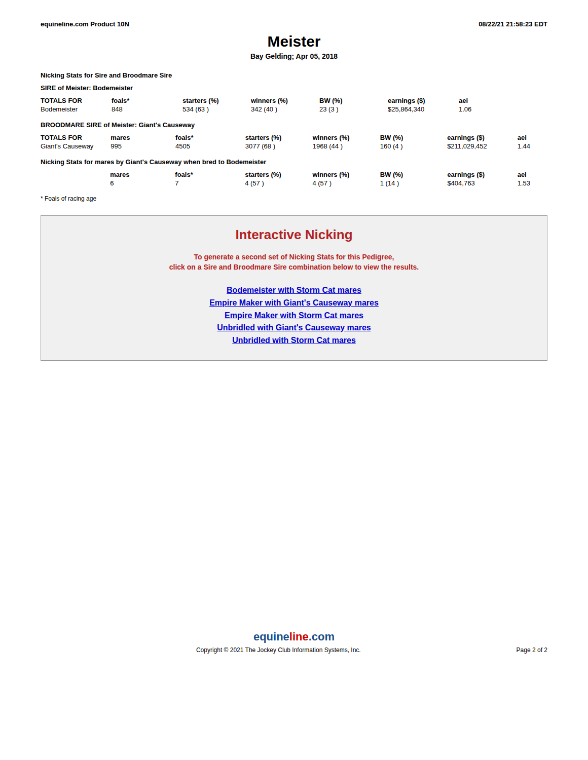equineline.com Product 10N
08/22/21 21:58:23 EDT
Meister
Bay Gelding; Apr 05, 2018
Nicking Stats for Sire and Broodmare Sire
SIRE of Meister: Bodemeister
| TOTALS FOR | foals* | starters (%) | winners (%) | BW (%) | earnings ($) | aei |
| --- | --- | --- | --- | --- | --- | --- |
| Bodemeister | 848 | 534 (63 ) | 342 (40 ) | 23 (3 ) | $25,864,340 | 1.06 |
BROODMARE SIRE of Meister: Giant's Causeway
| TOTALS FOR | mares | foals* | starters (%) | winners (%) | BW (%) | earnings ($) | aei |
| --- | --- | --- | --- | --- | --- | --- | --- |
| Giant's Causeway | 995 | 4505 | 3077 (68 ) | 1968 (44 ) | 160 (4 ) | $211,029,452 | 1.44 |
Nicking Stats for mares by Giant's Causeway when bred to Bodemeister
| | mares | foals* | starters (%) | winners (%) | BW (%) | earnings ($) | aei |
| --- | --- | --- | --- | --- | --- | --- | --- |
| | 6 | 7 | 4 (57 ) | 4 (57 ) | 1 (14 ) | $404,763 | 1.53 |
* Foals of racing age
Interactive Nicking
To generate a second set of Nicking Stats for this Pedigree,
click on a Sire and Broodmare Sire combination below to view the results.
Bodemeister with Storm Cat mares
Empire Maker with Giant's Causeway mares
Empire Maker with Storm Cat mares
Unbridled with Giant's Causeway mares
Unbridled with Storm Cat mares
equine line.com
Page 2 of 2
Copyright © 2021 The Jockey Club Information Systems, Inc.